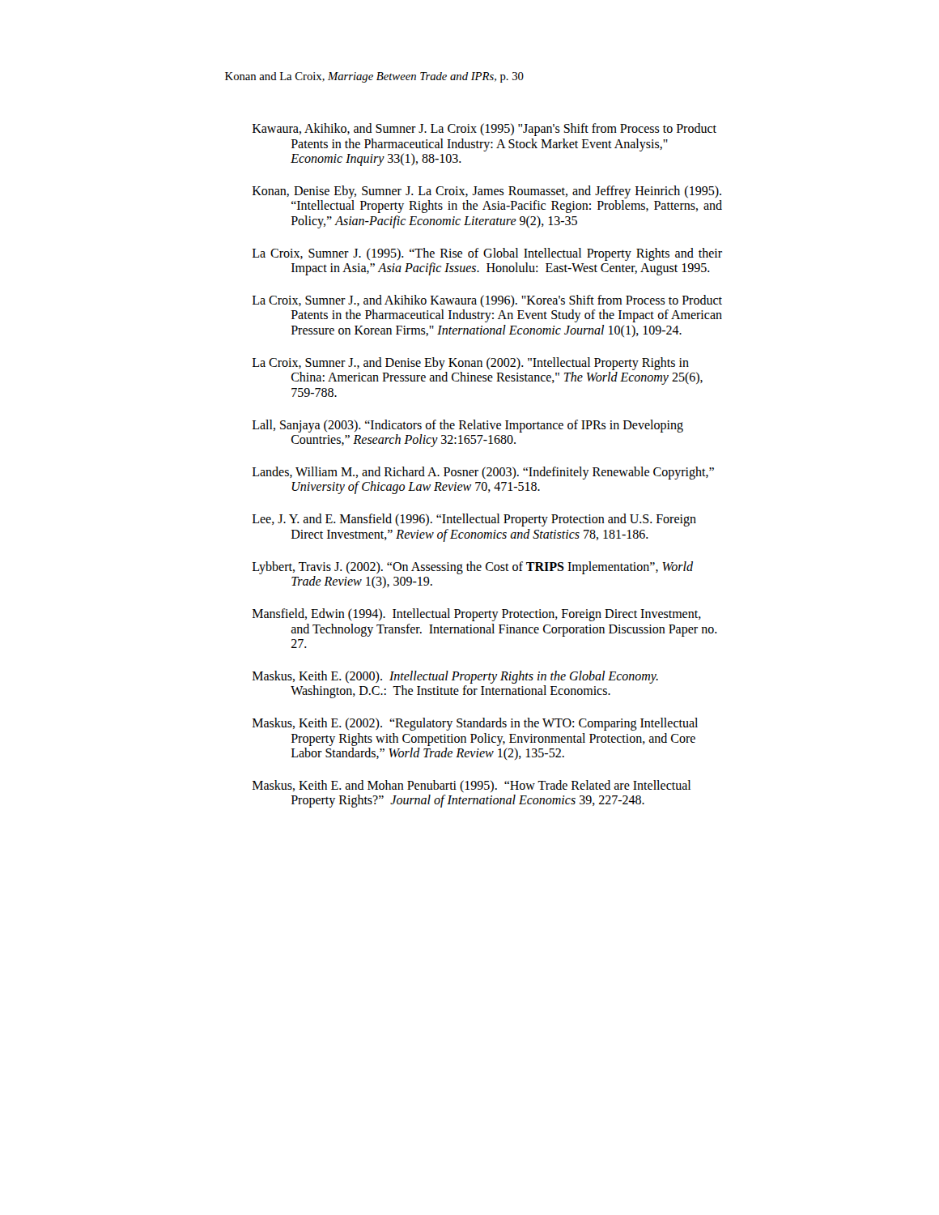Konan and La Croix, Marriage Between Trade and IPRs, p. 30
Kawaura, Akihiko, and Sumner J. La Croix (1995) "Japan's Shift from Process to Product Patents in the Pharmaceutical Industry: A Stock Market Event Analysis," Economic Inquiry 33(1), 88-103.
Konan, Denise Eby, Sumner J. La Croix, James Roumasset, and Jeffrey Heinrich (1995). “Intellectual Property Rights in the Asia-Pacific Region: Problems, Patterns, and Policy,” Asian-Pacific Economic Literature 9(2), 13-35
La Croix, Sumner J. (1995). “The Rise of Global Intellectual Property Rights and their Impact in Asia,” Asia Pacific Issues. Honolulu: East-West Center, August 1995.
La Croix, Sumner J., and Akihiko Kawaura (1996). "Korea's Shift from Process to Product Patents in the Pharmaceutical Industry: An Event Study of the Impact of American Pressure on Korean Firms," International Economic Journal 10(1), 109-24.
La Croix, Sumner J., and Denise Eby Konan (2002). "Intellectual Property Rights in China: American Pressure and Chinese Resistance," The World Economy 25(6), 759-788.
Lall, Sanjaya (2003). “Indicators of the Relative Importance of IPRs in Developing Countries,” Research Policy 32:1657-1680.
Landes, William M., and Richard A. Posner (2003). “Indefinitely Renewable Copyright,” University of Chicago Law Review 70, 471-518.
Lee, J. Y. and E. Mansfield (1996). “Intellectual Property Protection and U.S. Foreign Direct Investment,” Review of Economics and Statistics 78, 181-186.
Lybbert, Travis J. (2002). “On Assessing the Cost of TRIPS Implementation”, World Trade Review 1(3), 309-19.
Mansfield, Edwin (1994). Intellectual Property Protection, Foreign Direct Investment, and Technology Transfer. International Finance Corporation Discussion Paper no. 27.
Maskus, Keith E. (2000). Intellectual Property Rights in the Global Economy. Washington, D.C.: The Institute for International Economics.
Maskus, Keith E. (2002). “Regulatory Standards in the WTO: Comparing Intellectual Property Rights with Competition Policy, Environmental Protection, and Core Labor Standards,” World Trade Review 1(2), 135-52.
Maskus, Keith E. and Mohan Penubarti (1995). “How Trade Related are Intellectual Property Rights?” Journal of International Economics 39, 227-248.